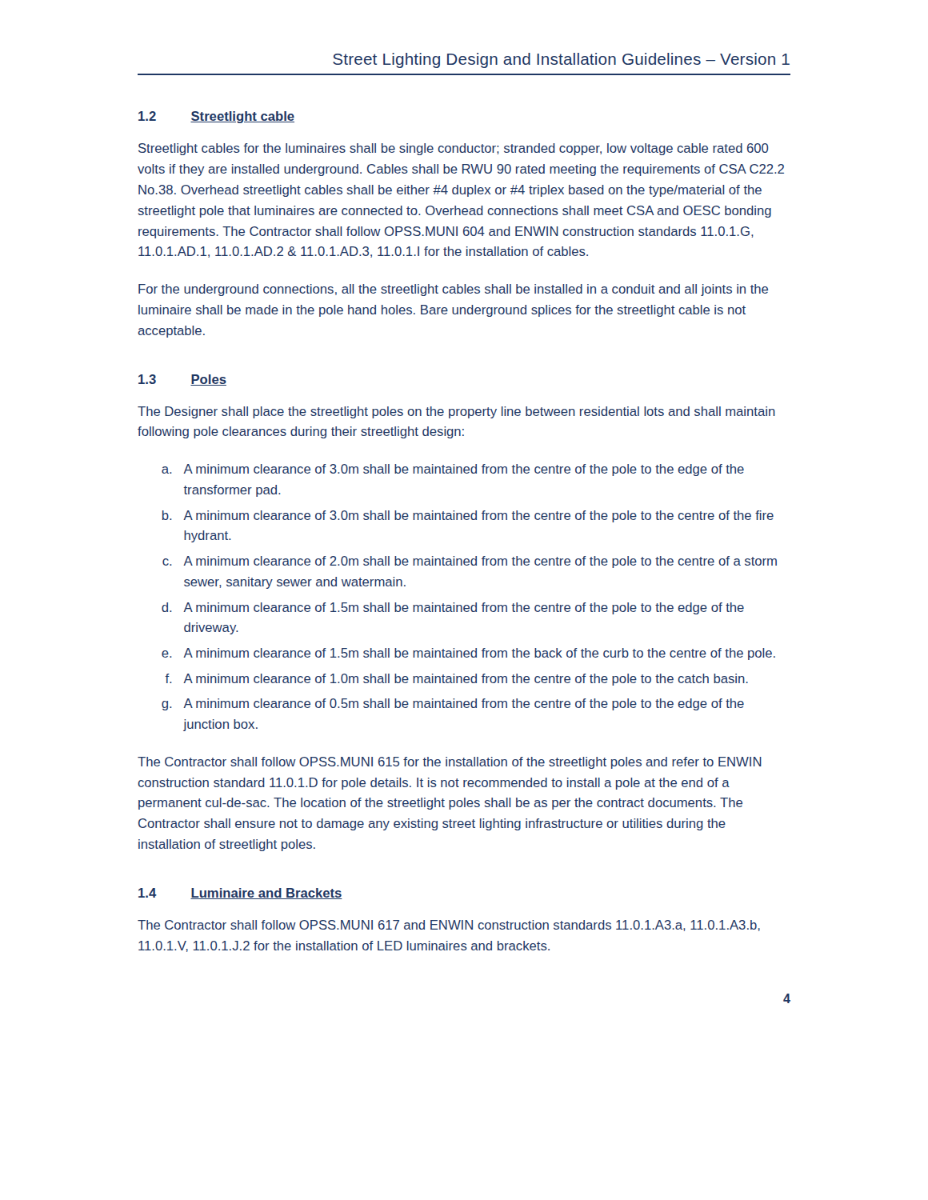Street Lighting Design and Installation Guidelines – Version 1
1.2 Streetlight cable
Streetlight cables for the luminaires shall be single conductor; stranded copper, low voltage cable rated 600 volts if they are installed underground. Cables shall be RWU 90 rated meeting the requirements of CSA C22.2 No.38. Overhead streetlight cables shall be either #4 duplex or #4 triplex based on the type/material of the streetlight pole that luminaires are connected to. Overhead connections shall meet CSA and OESC bonding requirements. The Contractor shall follow OPSS.MUNI 604 and ENWIN construction standards 11.0.1.G, 11.0.1.AD.1, 11.0.1.AD.2 & 11.0.1.AD.3, 11.0.1.I for the installation of cables.
For the underground connections, all the streetlight cables shall be installed in a conduit and all joints in the luminaire shall be made in the pole hand holes. Bare underground splices for the streetlight cable is not acceptable.
1.3 Poles
The Designer shall place the streetlight poles on the property line between residential lots and shall maintain following pole clearances during their streetlight design:
A minimum clearance of 3.0m shall be maintained from the centre of the pole to the edge of the transformer pad.
A minimum clearance of 3.0m shall be maintained from the centre of the pole to the centre of the fire hydrant.
A minimum clearance of 2.0m shall be maintained from the centre of the pole to the centre of a storm sewer, sanitary sewer and watermain.
A minimum clearance of 1.5m shall be maintained from the centre of the pole to the edge of the driveway.
A minimum clearance of 1.5m shall be maintained from the back of the curb to the centre of the pole.
A minimum clearance of 1.0m shall be maintained from the centre of the pole to the catch basin.
A minimum clearance of 0.5m shall be maintained from the centre of the pole to the edge of the junction box.
The Contractor shall follow OPSS.MUNI 615 for the installation of the streetlight poles and refer to ENWIN construction standard 11.0.1.D for pole details. It is not recommended to install a pole at the end of a permanent cul-de-sac. The location of the streetlight poles shall be as per the contract documents. The Contractor shall ensure not to damage any existing street lighting infrastructure or utilities during the installation of streetlight poles.
1.4 Luminaire and Brackets
The Contractor shall follow OPSS.MUNI 617 and ENWIN construction standards 11.0.1.A3.a, 11.0.1.A3.b, 11.0.1.V, 11.0.1.J.2 for the installation of LED luminaires and brackets.
4